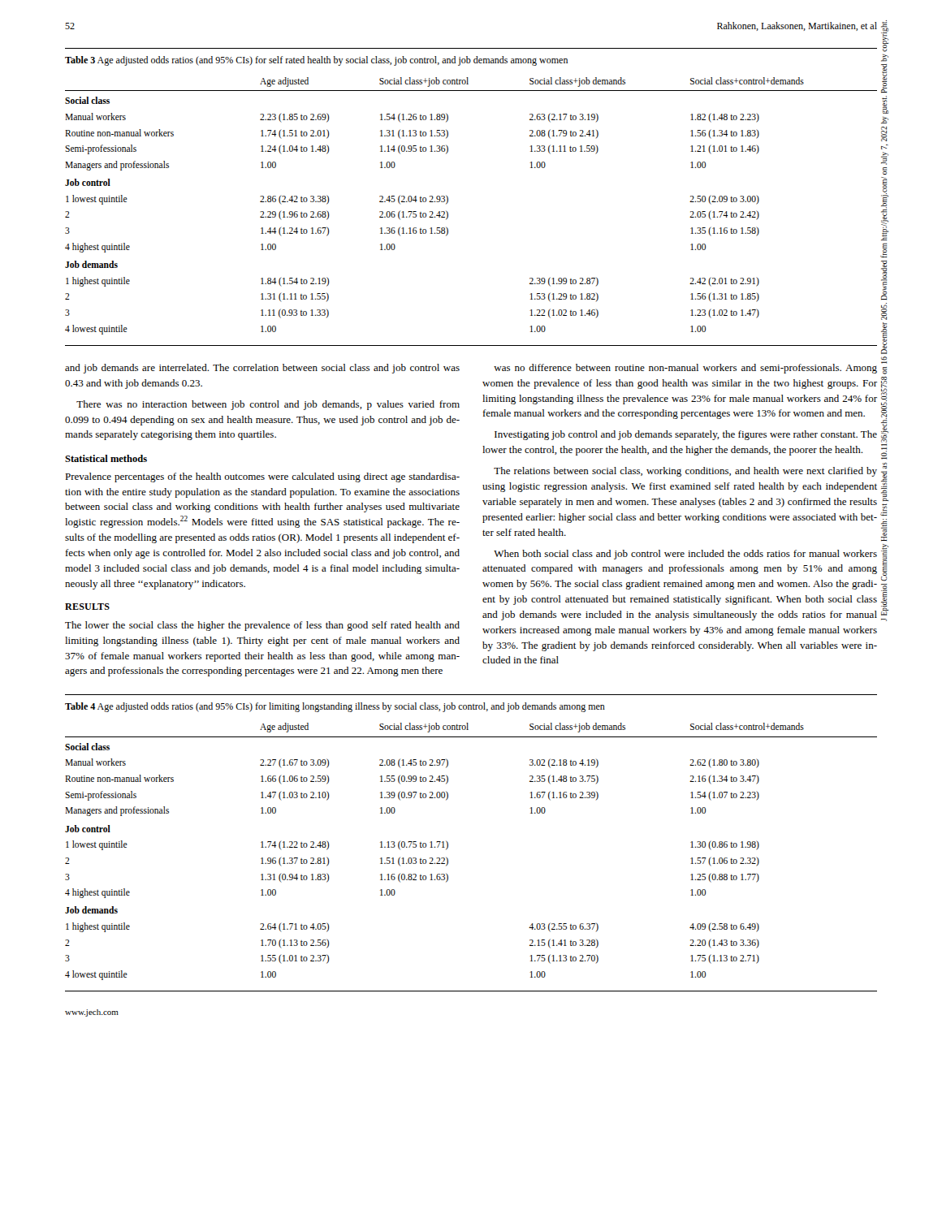J Epidemiol Community Health: first published as 10.1136/jech.2005.035758 on 16 December 2005. Downloaded from http://jech.bmj.com/ on July 7, 2022 by guest. Protected by copyright.
52 Rahkonen, Laaksonen, Martikainen, et al
Table 3 Age adjusted odds ratios (and 95% CIs) for self rated health by social class, job control, and job demands among women
| | Age adjusted | Social class+job control | Social class+job demands | Social class+control+demands |
| --- | --- | --- | --- | --- |
| Social class |
| Manual workers | 2.23 (1.85 to 2.69) | 1.54 (1.26 to 1.89) | 2.63 (2.17 to 3.19) | 1.82 (1.48 to 2.23) |
| Routine non-manual workers | 1.74 (1.51 to 2.01) | 1.31 (1.13 to 1.53) | 2.08 (1.79 to 2.41) | 1.56 (1.34 to 1.83) |
| Semi-professionals | 1.24 (1.04 to 1.48) | 1.14 (0.95 to 1.36) | 1.33 (1.11 to 1.59) | 1.21 (1.01 to 1.46) |
| Managers and professionals | 1.00 | 1.00 | 1.00 | 1.00 |
| Job control |
| 1 lowest quintile | 2.86 (2.42 to 3.38) | 2.45 (2.04 to 2.93) | | 2.50 (2.09 to 3.00) |
| 2 | 2.29 (1.96 to 2.68) | 2.06 (1.75 to 2.42) | | 2.05 (1.74 to 2.42) |
| 3 | 1.44 (1.24 to 1.67) | 1.36 (1.16 to 1.58) | | 1.35 (1.16 to 1.58) |
| 4 highest quintile | 1.00 | 1.00 | | 1.00 |
| Job demands |
| 1 highest quintile | 1.84 (1.54 to 2.19) | | 2.39 (1.99 to 2.87) | 2.42 (2.01 to 2.91) |
| 2 | 1.31 (1.11 to 1.55) | | 1.53 (1.29 to 1.82) | 1.56 (1.31 to 1.85) |
| 3 | 1.11 (0.93 to 1.33) | | 1.22 (1.02 to 1.46) | 1.23 (1.02 to 1.47) |
| 4 lowest quintile | 1.00 | | 1.00 | 1.00 |
and job demands are interrelated. The correlation between social class and job control was 0.43 and with job demands 0.23.
There was no interaction between job control and job demands, p values varied from 0.099 to 0.494 depending on sex and health measure. Thus, we used job control and job demands separately categorising them into quartiles.
Statistical methods
Prevalence percentages of the health outcomes were calculated using direct age standardisation with the entire study population as the standard population. To examine the associations between social class and working conditions with health further analyses used multivariate logistic regression models.22 Models were fitted using the SAS statistical package. The results of the modelling are presented as odds ratios (OR). Model 1 presents all independent effects when only age is controlled for. Model 2 also included social class and job control, and model 3 included social class and job demands, model 4 is a final model including simultaneously all three ‘‘explanatory’’ indicators.
Results
The lower the social class the higher the prevalence of less than good self rated health and limiting longstanding illness (table 1). Thirty eight per cent of male manual workers and 37% of female manual workers reported their health as less than good, while among managers and professionals the corresponding percentages were 21 and 22. Among men there
was no difference between routine non-manual workers and semi-professionals. Among women the prevalence of less than good health was similar in the two highest groups. For limiting longstanding illness the prevalence was 23% for male manual workers and 24% for female manual workers and the corresponding percentages were 13% for women and men.
Investigating job control and job demands separately, the figures were rather constant. The lower the control, the poorer the health, and the higher the demands, the poorer the health.
The relations between social class, working conditions, and health were next clarified by using logistic regression analysis. We first examined self rated health by each independent variable separately in men and women. These analyses (tables 2 and 3) confirmed the results presented earlier: higher social class and better working conditions were associated with better self rated health.
When both social class and job control were included the odds ratios for manual workers attenuated compared with managers and professionals among men by 51% and among women by 56%. The social class gradient remained among men and women. Also the gradient by job control attenuated but remained statistically significant. When both social class and job demands were included in the analysis simultaneously the odds ratios for manual workers increased among male manual workers by 43% and among female manual workers by 33%. The gradient by job demands reinforced considerably. When all variables were included in the final
Table 4 Age adjusted odds ratios (and 95% CIs) for limiting longstanding illness by social class, job control, and job demands among men
| | Age adjusted | Social class+job control | Social class+job demands | Social class+control+demands |
| --- | --- | --- | --- | --- |
| Social class |
| Manual workers | 2.27 (1.67 to 3.09) | 2.08 (1.45 to 2.97) | 3.02 (2.18 to 4.19) | 2.62 (1.80 to 3.80) |
| Routine non-manual workers | 1.66 (1.06 to 2.59) | 1.55 (0.99 to 2.45) | 2.35 (1.48 to 3.75) | 2.16 (1.34 to 3.47) |
| Semi-professionals | 1.47 (1.03 to 2.10) | 1.39 (0.97 to 2.00) | 1.67 (1.16 to 2.39) | 1.54 (1.07 to 2.23) |
| Managers and professionals | 1.00 | 1.00 | 1.00 | 1.00 |
| Job control |
| 1 lowest quintile | 1.74 (1.22 to 2.48) | 1.13 (0.75 to 1.71) | | 1.30 (0.86 to 1.98) |
| 2 | 1.96 (1.37 to 2.81) | 1.51 (1.03 to 2.22) | | 1.57 (1.06 to 2.32) |
| 3 | 1.31 (0.94 to 1.83) | 1.16 (0.82 to 1.63) | | 1.25 (0.88 to 1.77) |
| 4 highest quintile | 1.00 | 1.00 | | 1.00 |
| Job demands |
| 1 highest quintile | 2.64 (1.71 to 4.05) | | 4.03 (2.55 to 6.37) | 4.09 (2.58 to 6.49) |
| 2 | 1.70 (1.13 to 2.56) | | 2.15 (1.41 to 3.28) | 2.20 (1.43 to 3.36) |
| 3 | 1.55 (1.01 to 2.37) | | 1.75 (1.13 to 2.70) | 1.75 (1.13 to 2.71) |
| 4 lowest quintile | 1.00 | | 1.00 | 1.00 |
www.jech.com